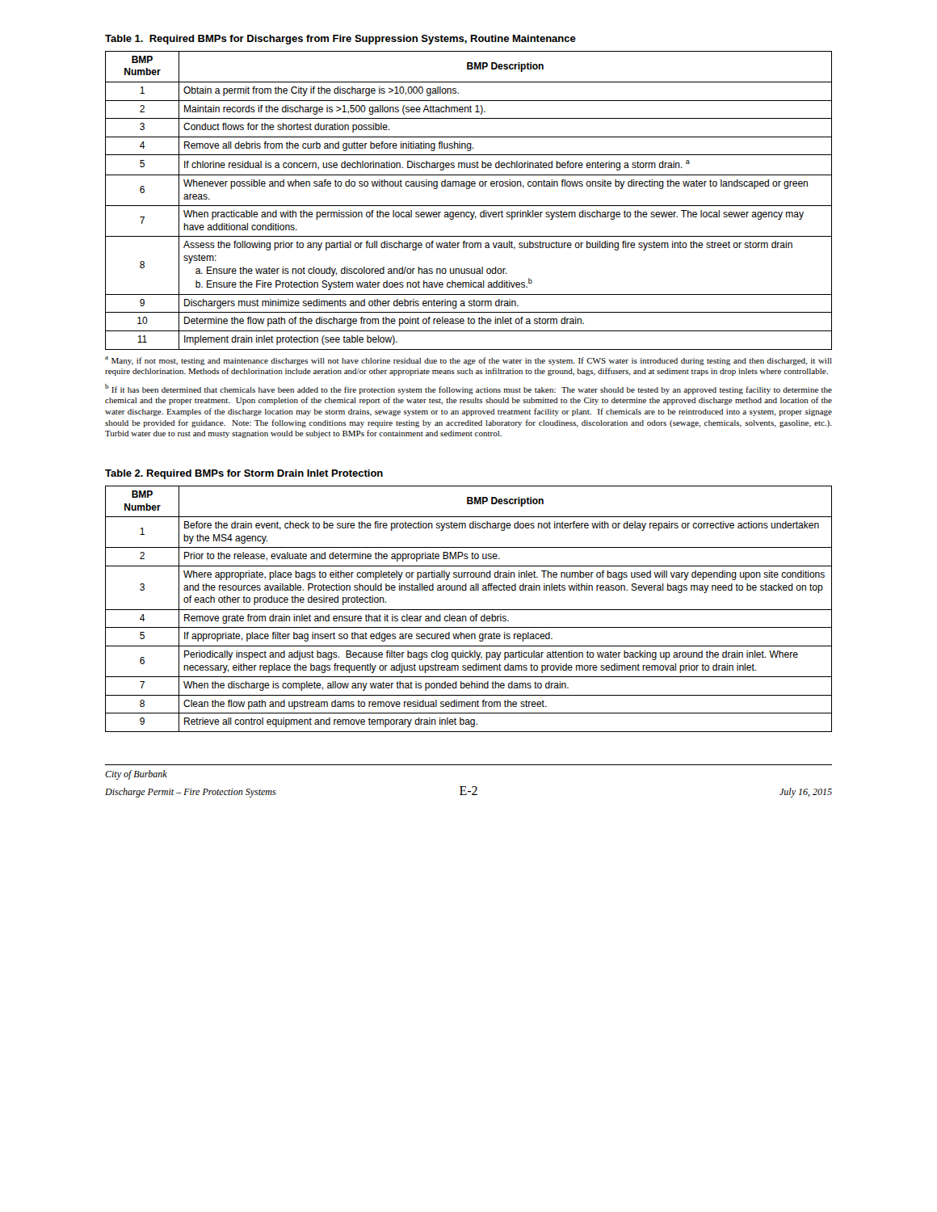Table 1. Required BMPs for Discharges from Fire Suppression Systems, Routine Maintenance
| BMP Number | BMP Description |
| --- | --- |
| 1 | Obtain a permit from the City if the discharge is >10,000 gallons. |
| 2 | Maintain records if the discharge is >1,500 gallons (see Attachment 1). |
| 3 | Conduct flows for the shortest duration possible. |
| 4 | Remove all debris from the curb and gutter before initiating flushing. |
| 5 | If chlorine residual is a concern, use dechlorination. Discharges must be dechlorinated before entering a storm drain. a |
| 6 | Whenever possible and when safe to do so without causing damage or erosion, contain flows onsite by directing the water to landscaped or green areas. |
| 7 | When practicable and with the permission of the local sewer agency, divert sprinkler system discharge to the sewer. The local sewer agency may have additional conditions. |
| 8 | Assess the following prior to any partial or full discharge of water from a vault, substructure or building fire system into the street or storm drain system: Ensure the water is not cloudy, discolored and/or has no unusual odor. Ensure the Fire Protection System water does not have chemical additives. b |
| 9 | Dischargers must minimize sediments and other debris entering a storm drain. |
| 10 | Determine the flow path of the discharge from the point of release to the inlet of a storm drain. |
| 11 | Implement drain inlet protection (see table below). |
a Many, if not most, testing and maintenance discharges will not have chlorine residual due to the age of the water in the system. If CWS water is introduced during testing and then discharged, it will require dechlorination. Methods of dechlorination include aeration and/or other appropriate means such as infiltration to the ground, bags, diffusers, and at sediment traps in drop inlets where controllable.
b If it has been determined that chemicals have been added to the fire protection system the following actions must be taken: The water should be tested by an approved testing facility to determine the chemical and the proper treatment. Upon completion of the chemical report of the water test, the results should be submitted to the City to determine the approved discharge method and location of the water discharge. Examples of the discharge location may be storm drains, sewage system or to an approved treatment facility or plant. If chemicals are to be reintroduced into a system, proper signage should be provided for guidance. Note: The following conditions may require testing by an accredited laboratory for cloudiness, discoloration and odors (sewage, chemicals, solvents, gasoline, etc.). Turbid water due to rust and musty stagnation would be subject to BMPs for containment and sediment control.
Table 2. Required BMPs for Storm Drain Inlet Protection
| BMP Number | BMP Description |
| --- | --- |
| 1 | Before the drain event, check to be sure the fire protection system discharge does not interfere with or delay repairs or corrective actions undertaken by the MS4 agency. |
| 2 | Prior to the release, evaluate and determine the appropriate BMPs to use. |
| 3 | Where appropriate, place bags to either completely or partially surround drain inlet. The number of bags used will vary depending upon site conditions and the resources available. Protection should be installed around all affected drain inlets within reason. Several bags may need to be stacked on top of each other to produce the desired protection. |
| 4 | Remove grate from drain inlet and ensure that it is clear and clean of debris. |
| 5 | If appropriate, place filter bag insert so that edges are secured when grate is replaced. |
| 6 | Periodically inspect and adjust bags. Because filter bags clog quickly, pay particular attention to water backing up around the drain inlet. Where necessary, either replace the bags frequently or adjust upstream sediment dams to provide more sediment removal prior to drain inlet. |
| 7 | When the discharge is complete, allow any water that is ponded behind the dams to drain. |
| 8 | Clean the flow path and upstream dams to remove residual sediment from the street. |
| 9 | Retrieve all control equipment and remove temporary drain inlet bag. |
City of Burbank
Discharge Permit – Fire Protection Systems
E-2
July 16, 2015